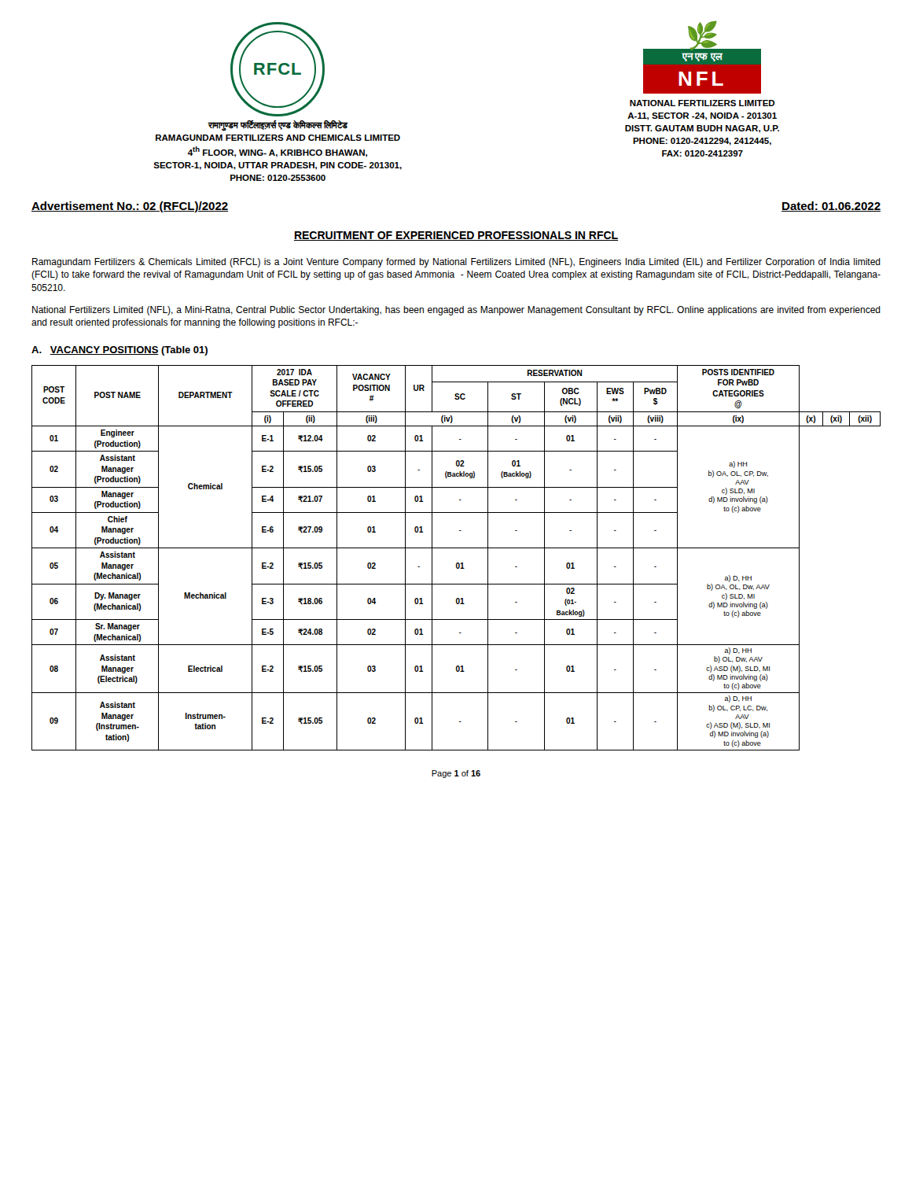RFCL
रामागुण्डम फर्टिलाइज़र्स एण्ड केमिकल्स लिमिटेड
RAMAGUNDAM FERTILIZERS AND CHEMICALS LIMITED
4th FLOOR, WING- A, KRIBHCO BHAWAN,
SECTOR-1, NOIDA, UTTAR PRADESH, PIN CODE- 201301,
PHONE: 0120-2553600
🌿
एन एफ एल
NFL
NATIONAL FERTILIZERS LIMITED
A-11, SECTOR -24, NOIDA - 201301
DISTT. GAUTAM BUDH NAGAR, U.P.
PHONE: 0120-2412294, 2412445,
FAX: 0120-2412397
Advertisement No.: 02 (RFCL)/2022
Dated: 01.06.2022
RECRUITMENT OF EXPERIENCED PROFESSIONALS IN RFCL
Ramagundam Fertilizers & Chemicals Limited (RFCL) is a Joint Venture Company formed by National Fertilizers Limited (NFL), Engineers India Limited (EIL) and Fertilizer Corporation of India limited (FCIL) to take forward the revival of Ramagundam Unit of FCIL by setting up of gas based Ammonia - Neem Coated Urea complex at existing Ramagundam site of FCIL, District-Peddapalli, Telangana-505210.
National Fertilizers Limited (NFL), a Mini-Ratna, Central Public Sector Undertaking, has been engaged as Manpower Management Consultant by RFCL. Online applications are invited from experienced and result oriented professionals for manning the following positions in RFCL:-
A. VACANCY POSITIONS (Table 01)
| POST CODE | POST NAME | DEPARTMENT | 2017 IDA BASED PAY SCALE / CTC OFFERED | VACANCY POSITION # | UR | RESERVATION | POSTS IDENTIFIED FOR PwBD CATEGORIES @ |
| --- | --- | --- | --- | --- | --- | --- | --- |
| SC | ST | OBC (NCL) | EWS ** | PwBD $ |
| (i) | (ii) | (iii) | (iv) | (v) | (vi) | (vii) | (viii) | (ix) | (x) | (xi) | (xii) |
| 01 | Engineer (Production) | Chemical | E-1 | ₹12.04 | 02 | 01 | - | - | 01 | - | - | a) HH b) OA, OL, CP, Dw, AAV c) SLD, MI d) MD involving (a) to (c) above |
| 02 | Assistant Manager (Production) | E-2 | ₹15.05 | 03 | - | 02 (Backlog) | 01 (Backlog) | - | - | |
| 03 | Manager (Production) | E-4 | ₹21.07 | 01 | 01 | - | - | - | - | - |
| 04 | Chief Manager (Production) | E-6 | ₹27.09 | 01 | 01 | - | - | - | - | - |
| 05 | Assistant Manager (Mechanical) | Mechanical | E-2 | ₹15.05 | 02 | - | 01 | - | 01 | - | - | a) D, HH b) OA, OL, Dw, AAV c) SLD, MI d) MD involving (a) to (c) above |
| 06 | Dy. Manager (Mechanical) | E-3 | ₹18.06 | 04 | 01 | 01 | - | 02 (01- Backlog) | - | - |
| 07 | Sr. Manager (Mechanical) | E-5 | ₹24.08 | 02 | 01 | - | - | 01 | - | - |
| 08 | Assistant Manager (Electrical) | Electrical | E-2 | ₹15.05 | 03 | 01 | 01 | - | 01 | - | - | a) D, HH b) OL, Dw, AAV c) ASD (M), SLD, MI d) MD involving (a) to (c) above |
| 09 | Assistant Manager (Instrumen- tation) | Instrumen- tation | E-2 | ₹15.05 | 02 | 01 | - | - | 01 | - | - | a) D, HH b) OL, CP, LC, Dw, AAV c) ASD (M), SLD, MI d) MD involving (a) to (c) above |
Page 1 of 16